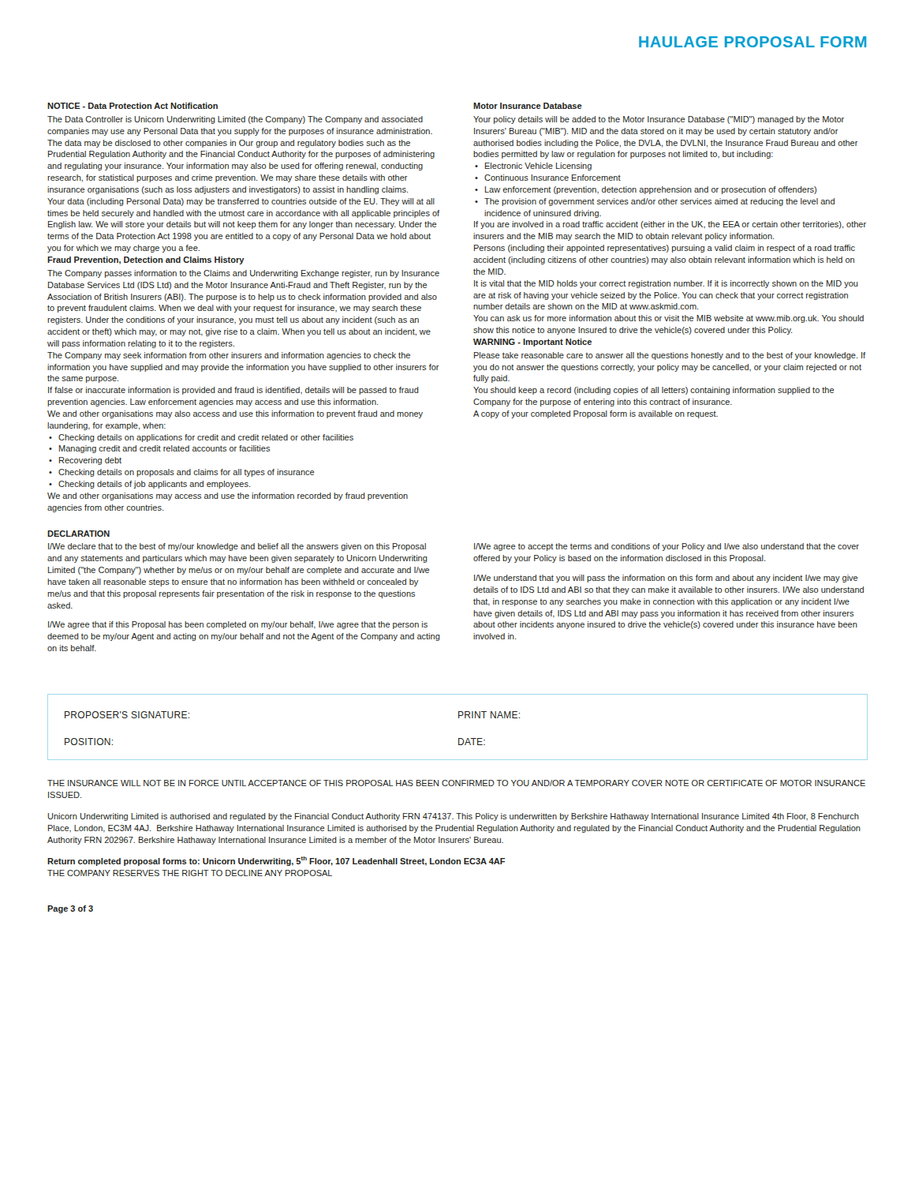HAULAGE PROPOSAL FORM
NOTICE - Data Protection Act Notification
The Data Controller is Unicorn Underwriting Limited (the Company) The Company and associated companies may use any Personal Data that you supply for the purposes of insurance administration. The data may be disclosed to other companies in Our group and regulatory bodies such as the Prudential Regulation Authority and the Financial Conduct Authority for the purposes of administering and regulating your insurance. Your information may also be used for offering renewal, conducting research, for statistical purposes and crime prevention. We may share these details with other insurance organisations (such as loss adjusters and investigators) to assist in handling claims.
Your data (including Personal Data) may be transferred to countries outside of the EU. They will at all times be held securely and handled with the utmost care in accordance with all applicable principles of English law. We will store your details but will not keep them for any longer than necessary. Under the terms of the Data Protection Act 1998 you are entitled to a copy of any Personal Data we hold about you for which we may charge you a fee.
Fraud Prevention, Detection and Claims History
The Company passes information to the Claims and Underwriting Exchange register, run by Insurance Database Services Ltd (IDS Ltd) and the Motor Insurance Anti-Fraud and Theft Register, run by the Association of British Insurers (ABI). The purpose is to help us to check information provided and also to prevent fraudulent claims. When we deal with your request for insurance, we may search these registers. Under the conditions of your insurance, you must tell us about any incident (such as an accident or theft) which may, or may not, give rise to a claim. When you tell us about an incident, we will pass information relating to it to the registers.
The Company may seek information from other insurers and information agencies to check the information you have supplied and may provide the information you have supplied to other insurers for the same purpose.
If false or inaccurate information is provided and fraud is identified, details will be passed to fraud prevention agencies. Law enforcement agencies may access and use this information.
We and other organisations may also access and use this information to prevent fraud and money laundering, for example, when:
Checking details on applications for credit and credit related or other facilities
Managing credit and credit related accounts or facilities
Recovering debt
Checking details on proposals and claims for all types of insurance
Checking details of job applicants and employees.
We and other organisations may access and use the information recorded by fraud prevention agencies from other countries.
Motor Insurance Database
Your policy details will be added to the Motor Insurance Database ("MID") managed by the Motor Insurers' Bureau ("MIB"). MID and the data stored on it may be used by certain statutory and/or authorised bodies including the Police, the DVLA, the DVLNI, the Insurance Fraud Bureau and other bodies permitted by law or regulation for purposes not limited to, but including:
Electronic Vehicle Licensing
Continuous Insurance Enforcement
Law enforcement (prevention, detection apprehension and or prosecution of offenders)
The provision of government services and/or other services aimed at reducing the level and incidence of uninsured driving.
If you are involved in a road traffic accident (either in the UK, the EEA or certain other territories), other insurers and the MIB may search the MID to obtain relevant policy information.
Persons (including their appointed representatives) pursuing a valid claim in respect of a road traffic accident (including citizens of other countries) may also obtain relevant information which is held on the MID.
It is vital that the MID holds your correct registration number. If it is incorrectly shown on the MID you are at risk of having your vehicle seized by the Police. You can check that your correct registration number details are shown on the MID at www.askmid.com.
You can ask us for more information about this or visit the MIB website at www.mib.org.uk. You should show this notice to anyone Insured to drive the vehicle(s) covered under this Policy.
WARNING - Important Notice
Please take reasonable care to answer all the questions honestly and to the best of your knowledge. If you do not answer the questions correctly, your policy may be cancelled, or your claim rejected or not fully paid.
You should keep a record (including copies of all letters) containing information supplied to the Company for the purpose of entering into this contract of insurance.
A copy of your completed Proposal form is available on request.
DECLARATION
I/We declare that to the best of my/our knowledge and belief all the answers given on this Proposal and any statements and particulars which may have been given separately to Unicorn Underwriting Limited ("the Company") whether by me/us or on my/our behalf are complete and accurate and I/we have taken all reasonable steps to ensure that no information has been withheld or concealed by me/us and that this proposal represents fair presentation of the risk in response to the questions asked.
I/We agree that if this Proposal has been completed on my/our behalf, I/we agree that the person is deemed to be my/our Agent and acting on my/our behalf and not the Agent of the Company and acting on its behalf.
I/We agree to accept the terms and conditions of your Policy and I/we also understand that the cover offered by your Policy is based on the information disclosed in this Proposal.
I/We understand that you will pass the information on this form and about any incident I/we may give details of to IDS Ltd and ABI so that they can make it available to other insurers. I/We also understand that, in response to any searches you make in connection with this application or any incident I/we have given details of, IDS Ltd and ABI may pass you information it has received from other insurers about other incidents anyone insured to drive the vehicle(s) covered under this insurance have been involved in.
PROPOSER'S SIGNATURE:
PRINT NAME:
POSITION:
DATE:
THE INSURANCE WILL NOT BE IN FORCE UNTIL ACCEPTANCE OF THIS PROPOSAL HAS BEEN CONFIRMED TO YOU AND/OR A TEMPORARY COVER NOTE OR CERTIFICATE OF MOTOR INSURANCE ISSUED.
Unicorn Underwriting Limited is authorised and regulated by the Financial Conduct Authority FRN 474137. This Policy is underwritten by Berkshire Hathaway International Insurance Limited 4th Floor, 8 Fenchurch Place, London, EC3M 4AJ. Berkshire Hathaway International Insurance Limited is authorised by the Prudential Regulation Authority and regulated by the Financial Conduct Authority and the Prudential Regulation Authority FRN 202967. Berkshire Hathaway International Insurance Limited is a member of the Motor Insurers' Bureau.
Return completed proposal forms to: Unicorn Underwriting, 5th Floor, 107 Leadenhall Street, London EC3A 4AF
THE COMPANY RESERVES THE RIGHT TO DECLINE ANY PROPOSAL
Page 3 of 3